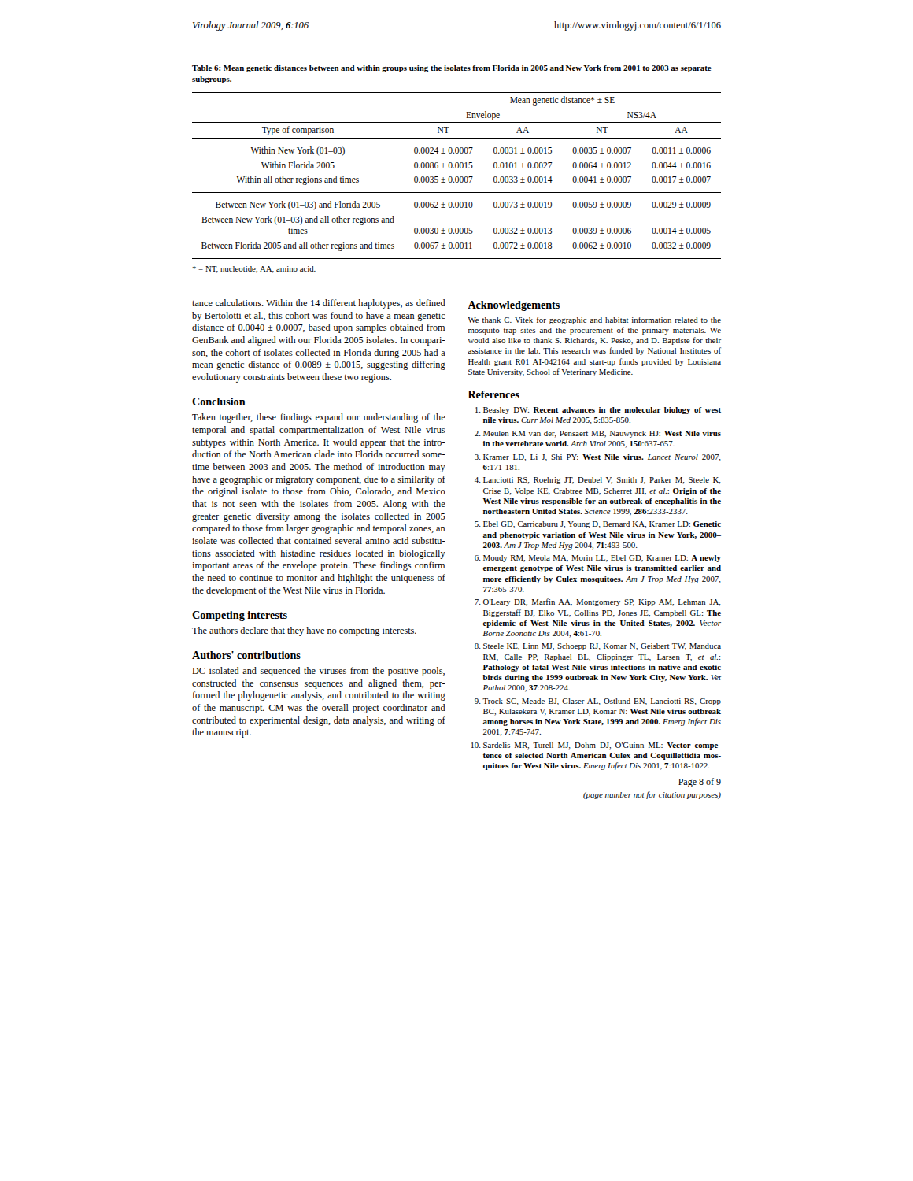Virology Journal 2009, 6:106
http://www.virologyj.com/content/6/1/106
Table 6: Mean genetic distances between and within groups using the isolates from Florida in 2005 and New York from 2001 to 2003 as separate subgroups.
| | Mean genetic distance* ± SE |
| | Envelope | NS3/4A |
| Type of comparison | NT | AA | NT | AA |
| Within New York (01–03) | 0.0024 ± 0.0007 | 0.0031 ± 0.0015 | 0.0035 ± 0.0007 | 0.0011 ± 0.0006 |
| Within Florida 2005 | 0.0086 ± 0.0015 | 0.0101 ± 0.0027 | 0.0064 ± 0.0012 | 0.0044 ± 0.0016 |
| Within all other regions and times | 0.0035 ± 0.0007 | 0.0033 ± 0.0014 | 0.0041 ± 0.0007 | 0.0017 ± 0.0007 |
| Between New York (01–03) and Florida 2005 | 0.0062 ± 0.0010 | 0.0073 ± 0.0019 | 0.0059 ± 0.0009 | 0.0029 ± 0.0009 |
| Between New York (01–03) and all other regions and times | 0.0030 ± 0.0005 | 0.0032 ± 0.0013 | 0.0039 ± 0.0006 | 0.0014 ± 0.0005 |
| Between Florida 2005 and all other regions and times | 0.0067 ± 0.0011 | 0.0072 ± 0.0018 | 0.0062 ± 0.0010 | 0.0032 ± 0.0009 |
* = NT, nucleotide; AA, amino acid.
tance calculations. Within the 14 different haplotypes, as defined by Bertolotti et al., this cohort was found to have a mean genetic distance of 0.0040 ± 0.0007, based upon samples obtained from GenBank and aligned with our Florida 2005 isolates. In comparison, the cohort of isolates collected in Florida during 2005 had a mean genetic distance of 0.0089 ± 0.0015, suggesting differing evolutionary constraints between these two regions.
Conclusion
Taken together, these findings expand our understanding of the temporal and spatial compartmentalization of West Nile virus subtypes within North America. It would appear that the introduction of the North American clade into Florida occurred sometime between 2003 and 2005. The method of introduction may have a geographic or migratory component, due to a similarity of the original isolate to those from Ohio, Colorado, and Mexico that is not seen with the isolates from 2005. Along with the greater genetic diversity among the isolates collected in 2005 compared to those from larger geographic and temporal zones, an isolate was collected that contained several amino acid substitutions associated with histadine residues located in biologically important areas of the envelope protein. These findings confirm the need to continue to monitor and highlight the uniqueness of the development of the West Nile virus in Florida.
Competing interests
The authors declare that they have no competing interests.
Authors' contributions
DC isolated and sequenced the viruses from the positive pools, constructed the consensus sequences and aligned them, performed the phylogenetic analysis, and contributed to the writing of the manuscript. CM was the overall project coordinator and contributed to experimental design, data analysis, and writing of the manuscript.
Acknowledgements
We thank C. Vitek for geographic and habitat information related to the mosquito trap sites and the procurement of the primary materials. We would also like to thank S. Richards, K. Pesko, and D. Baptiste for their assistance in the lab. This research was funded by National Institutes of Health grant R01 AI-042164 and start-up funds provided by Louisiana State University, School of Veterinary Medicine.
References
Beasley DW: Recent advances in the molecular biology of west nile virus. Curr Mol Med 2005, 5:835-850.
Meulen KM van der, Pensaert MB, Nauwynck HJ: West Nile virus in the vertebrate world. Arch Virol 2005, 150:637-657.
Kramer LD, Li J, Shi PY: West Nile virus. Lancet Neurol 2007, 6:171-181.
Lanciotti RS, Roehrig JT, Deubel V, Smith J, Parker M, Steele K, Crise B, Volpe KE, Crabtree MB, Scherret JH, et al.: Origin of the West Nile virus responsible for an outbreak of encephalitis in the northeastern United States. Science 1999, 286:2333-2337.
Ebel GD, Carricaburu J, Young D, Bernard KA, Kramer LD: Genetic and phenotypic variation of West Nile virus in New York, 2000–2003. Am J Trop Med Hyg 2004, 71:493-500.
Moudy RM, Meola MA, Morin LL, Ebel GD, Kramer LD: A newly emergent genotype of West Nile virus is transmitted earlier and more efficiently by Culex mosquitoes. Am J Trop Med Hyg 2007, 77:365-370.
O'Leary DR, Marfin AA, Montgomery SP, Kipp AM, Lehman JA, Biggerstaff BJ, Elko VL, Collins PD, Jones JE, Campbell GL: The epidemic of West Nile virus in the United States, 2002. Vector Borne Zoonotic Dis 2004, 4:61-70.
Steele KE, Linn MJ, Schoepp RJ, Komar N, Geisbert TW, Manduca RM, Calle PP, Raphael BL, Clippinger TL, Larsen T, et al.: Pathology of fatal West Nile virus infections in native and exotic birds during the 1999 outbreak in New York City, New York. Vet Pathol 2000, 37:208-224.
Trock SC, Meade BJ, Glaser AL, Ostlund EN, Lanciotti RS, Cropp BC, Kulasekera V, Kramer LD, Komar N: West Nile virus outbreak among horses in New York State, 1999 and 2000. Emerg Infect Dis 2001, 7:745-747.
Sardelis MR, Turell MJ, Dohm DJ, O'Guinn ML: Vector competence of selected North American Culex and Coquillettidia mosquitoes for West Nile virus. Emerg Infect Dis 2001, 7:1018-1022.
Page 8 of 9
(page number not for citation purposes)